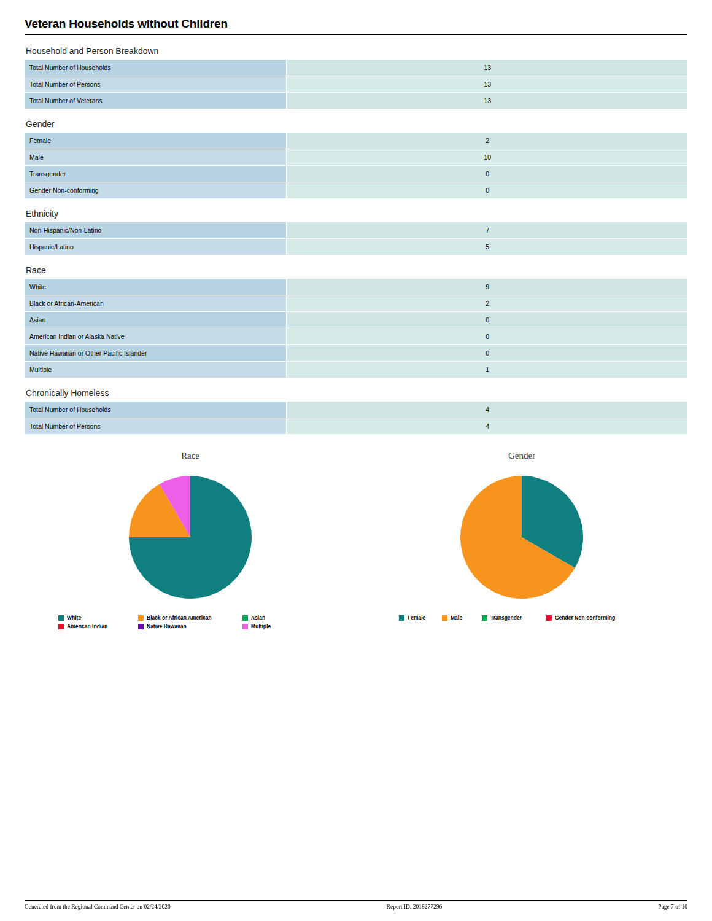Veteran Households without Children
Household and Person Breakdown
| Total Number of Households | 13 |
| Total Number of Persons | 13 |
| Total Number of Veterans | 13 |
Gender
| Female | 2 |
| Male | 10 |
| Transgender | 0 |
| Gender Non-conforming | 0 |
Ethnicity
| Non-Hispanic/Non-Latino | 7 |
| Hispanic/Latino | 5 |
Race
| White | 9 |
| Black or African-American | 2 |
| Asian | 0 |
| American Indian or Alaska Native | 0 |
| Native Hawaiian or Other Pacific Islander | 0 |
| Multiple | 1 |
Chronically Homeless
| Total Number of Households | 4 |
| Total Number of Persons | 4 |
Race
White
Black or African American
Asian
American Indian
Native Hawaiian
Multiple
Gender
Female
Male
Transgender
Gender Non-conforming
Generated from the Regional Command Center on 02/24/2020 Report ID: 2018277296 Page 7 of 10